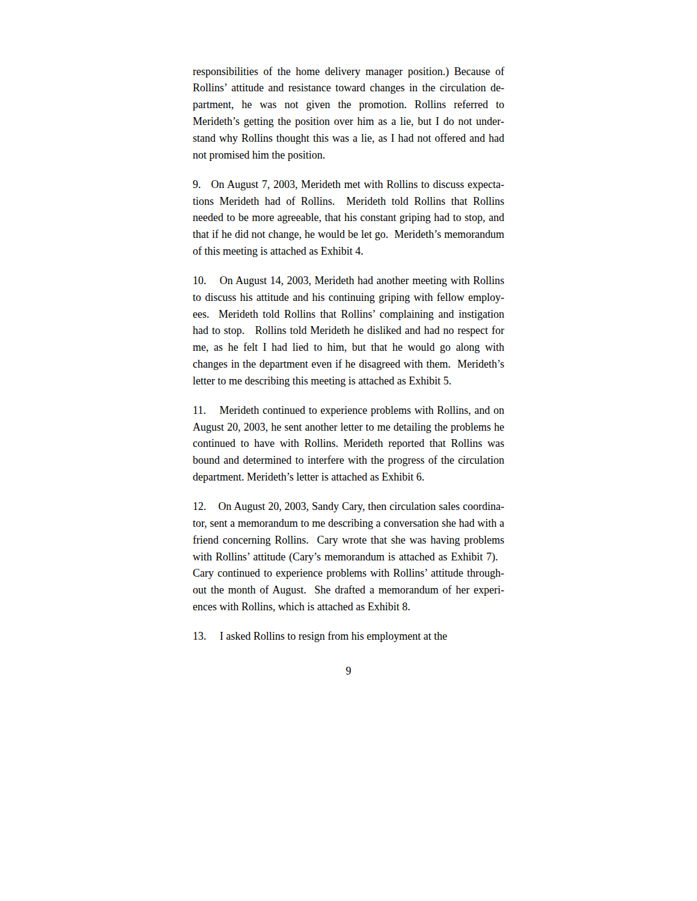responsibilities of the home delivery manager position.) Because of Rollins’ attitude and resistance toward changes in the circulation department, he was not given the promotion. Rollins referred to Merideth’s getting the position over him as a lie, but I do not understand why Rollins thought this was a lie, as I had not offered and had not promised him the position.
9. On August 7, 2003, Merideth met with Rollins to discuss expectations Merideth had of Rollins. Merideth told Rollins that Rollins needed to be more agreeable, that his constant griping had to stop, and that if he did not change, he would be let go. Merideth’s memorandum of this meeting is attached as Exhibit 4.
10. On August 14, 2003, Merideth had another meeting with Rollins to discuss his attitude and his continuing griping with fellow employees. Merideth told Rollins that Rollins’ complaining and instigation had to stop. Rollins told Merideth he disliked and had no respect for me, as he felt I had lied to him, but that he would go along with changes in the department even if he disagreed with them. Merideth’s letter to me describing this meeting is attached as Exhibit 5.
11. Merideth continued to experience problems with Rollins, and on August 20, 2003, he sent another letter to me detailing the problems he continued to have with Rollins. Merideth reported that Rollins was bound and determined to interfere with the progress of the circulation department. Merideth’s letter is attached as Exhibit 6.
12. On August 20, 2003, Sandy Cary, then circulation sales coordinator, sent a memorandum to me describing a conversation she had with a friend concerning Rollins. Cary wrote that she was having problems with Rollins’ attitude (Cary’s memorandum is attached as Exhibit 7). Cary continued to experience problems with Rollins’ attitude throughout the month of August. She drafted a memorandum of her experiences with Rollins, which is attached as Exhibit 8.
13. I asked Rollins to resign from his employment at the
9